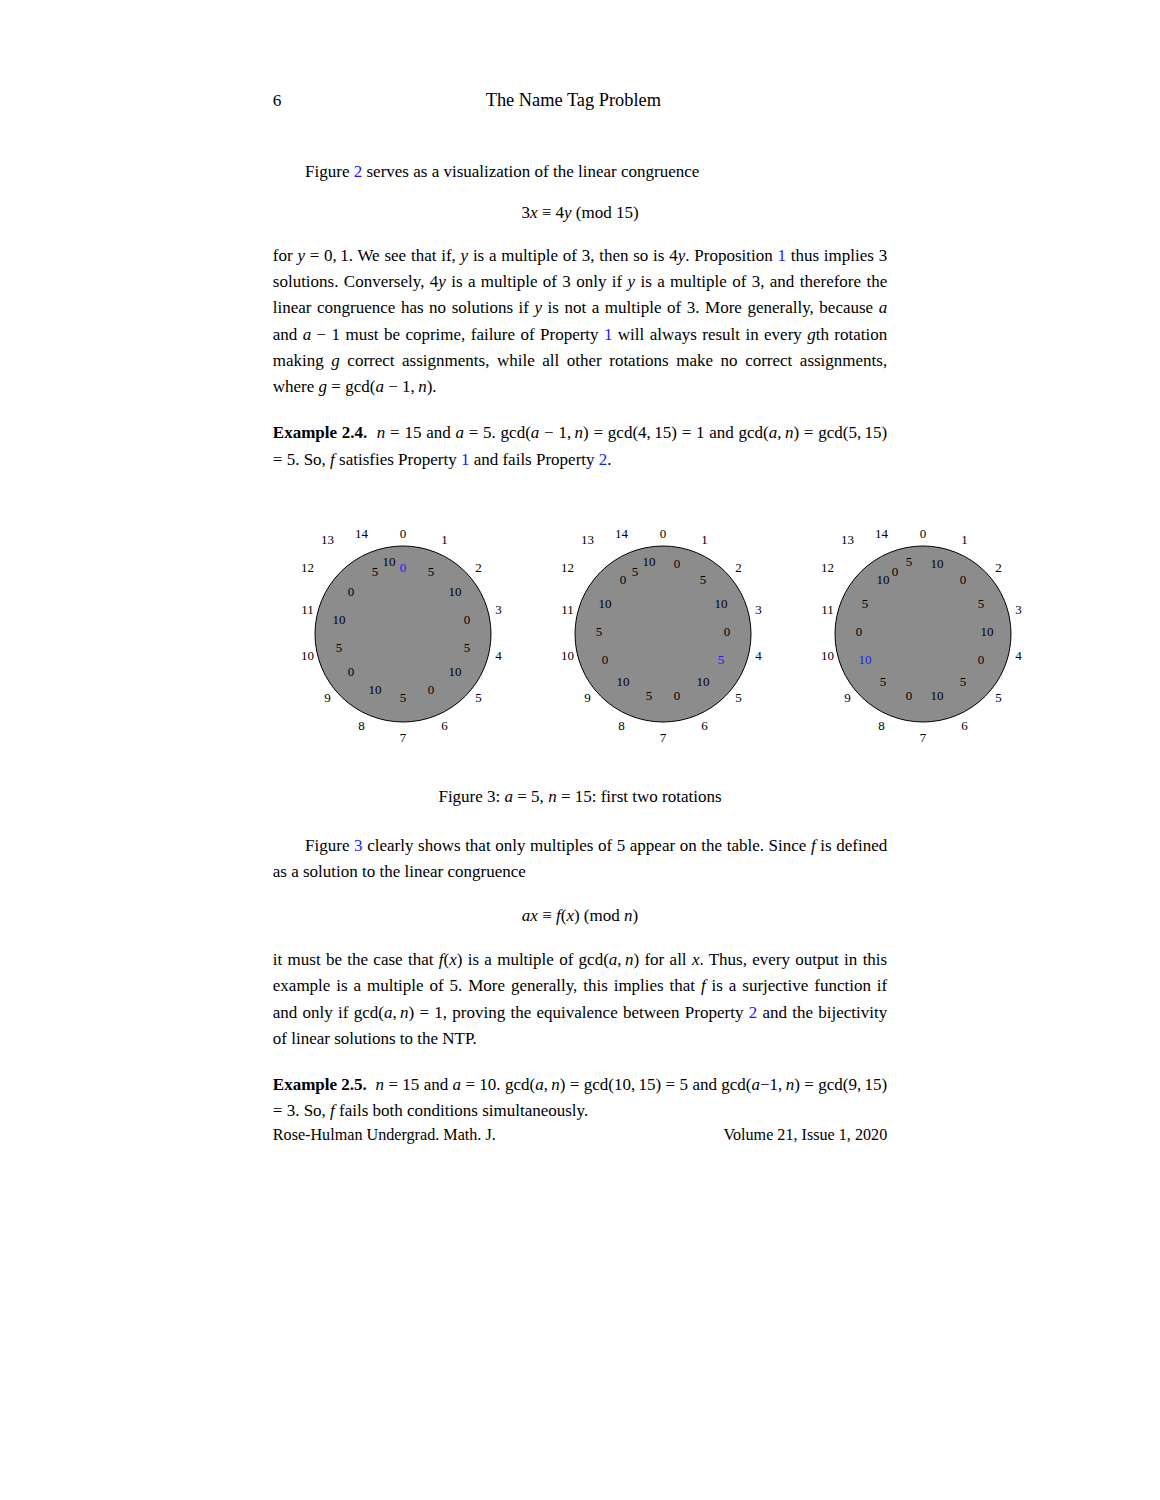6
The Name Tag Problem
Figure 2 serves as a visualization of the linear congruence
3x ≡ 4y (mod 15)
for y = 0, 1. We see that if, y is a multiple of 3, then so is 4y. Proposition 1 thus implies 3 solutions. Conversely, 4y is a multiple of 3 only if y is a multiple of 3, and therefore the linear congruence has no solutions if y is not a multiple of 3. More generally, because a and a − 1 must be coprime, failure of Property 1 will always result in every gth rotation making g correct assignments, while all other rotations make no correct assignments, where g = gcd(a − 1, n).
Example 2.4. n = 15 and a = 5. gcd(a − 1, n) = gcd(4, 15) = 1 and gcd(a, n) = gcd(5, 15) = 5. So, f satisfies Property 1 and fails Property 2.
0 1 2 3 4 5 6 7 8 9 10 11 12 13 14 0 5 10 0 5 10 0 5 10 0 5 10 0 5 10 0 1 2 3 4 5 6 7 8 9 10 11 12 13 14 10 0 5 10 0 5 10 0 5 10 0 5 10 0 5 0 1 2 3 4 5 6 7 8 9 10 11 12 13 14 5 10 0 5 10 0 5 10 0 5 10 0 5 10 0
Figure 3: a = 5, n = 15: first two rotations
Figure 3 clearly shows that only multiples of 5 appear on the table. Since f is defined as a solution to the linear congruence
ax ≡ f(x) (mod n)
it must be the case that f(x) is a multiple of gcd(a, n) for all x. Thus, every output in this example is a multiple of 5. More generally, this implies that f is a surjective function if and only if gcd(a, n) = 1, proving the equivalence between Property 2 and the bijectivity of linear solutions to the NTP.
Example 2.5. n = 15 and a = 10. gcd(a, n) = gcd(10, 15) = 5 and gcd(a−1, n) = gcd(9, 15) = 3. So, f fails both conditions simultaneously.
Rose-Hulman Undergrad. Math. J.
Volume 21, Issue 1, 2020